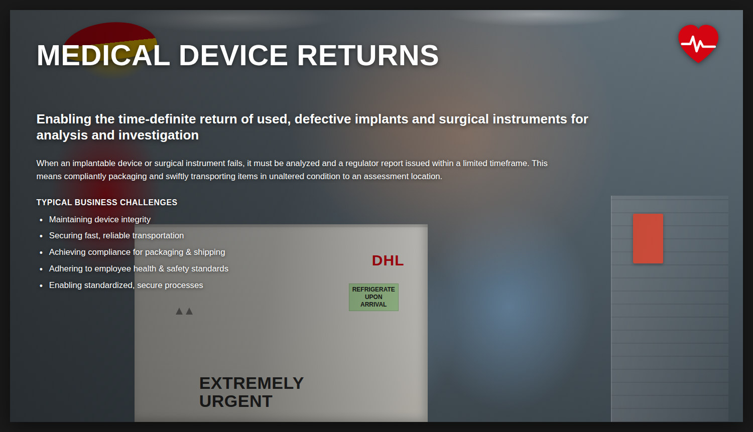DHL
REFRIGERATE
UPON
ARRIVAL
EXTREMELY
URGENT
MEDICAL DEVICE RETURNS
Enabling the time-definite return of used, defective implants and surgical instruments for analysis and investigation
When an implantable device or surgical instrument fails, it must be analyzed and a regulator report issued within a limited timeframe. This means compliantly packaging and swiftly transporting items in unaltered condition to an assessment location.
TYPICAL BUSINESS CHALLENGES
Maintaining device integrity
Securing fast, reliable transportation
Achieving compliance for packaging & shipping
Adhering to employee health & safety standards
Enabling standardized, secure processes